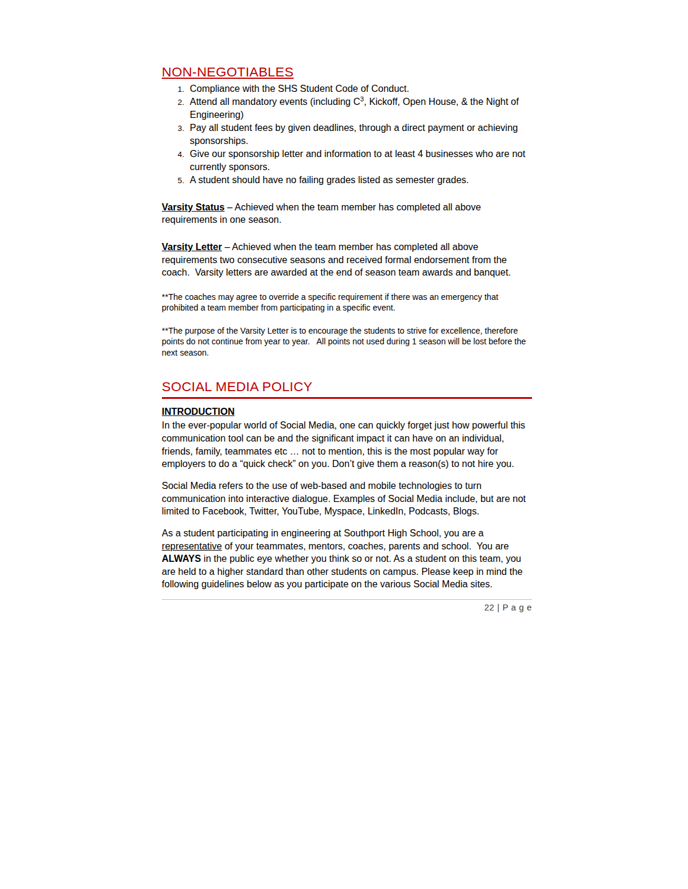NON-NEGOTIABLES
Compliance with the SHS Student Code of Conduct.
Attend all mandatory events (including C3, Kickoff, Open House, & the Night of Engineering)
Pay all student fees by given deadlines, through a direct payment or achieving sponsorships.
Give our sponsorship letter and information to at least 4 businesses who are not currently sponsors.
A student should have no failing grades listed as semester grades.
Varsity Status – Achieved when the team member has completed all above requirements in one season.
Varsity Letter – Achieved when the team member has completed all above requirements two consecutive seasons and received formal endorsement from the coach. Varsity letters are awarded at the end of season team awards and banquet.
**The coaches may agree to override a specific requirement if there was an emergency that prohibited a team member from participating in a specific event.
**The purpose of the Varsity Letter is to encourage the students to strive for excellence, therefore points do not continue from year to year. All points not used during 1 season will be lost before the next season.
SOCIAL MEDIA POLICY
INTRODUCTION
In the ever-popular world of Social Media, one can quickly forget just how powerful this communication tool can be and the significant impact it can have on an individual, friends, family, teammates etc … not to mention, this is the most popular way for employers to do a “quick check” on you. Don’t give them a reason(s) to not hire you.
Social Media refers to the use of web-based and mobile technologies to turn communication into interactive dialogue. Examples of Social Media include, but are not limited to Facebook, Twitter, YouTube, Myspace, LinkedIn, Podcasts, Blogs.
As a student participating in engineering at Southport High School, you are a representative of your teammates, mentors, coaches, parents and school. You are ALWAYS in the public eye whether you think so or not. As a student on this team, you are held to a higher standard than other students on campus. Please keep in mind the following guidelines below as you participate on the various Social Media sites.
22 | P a g e